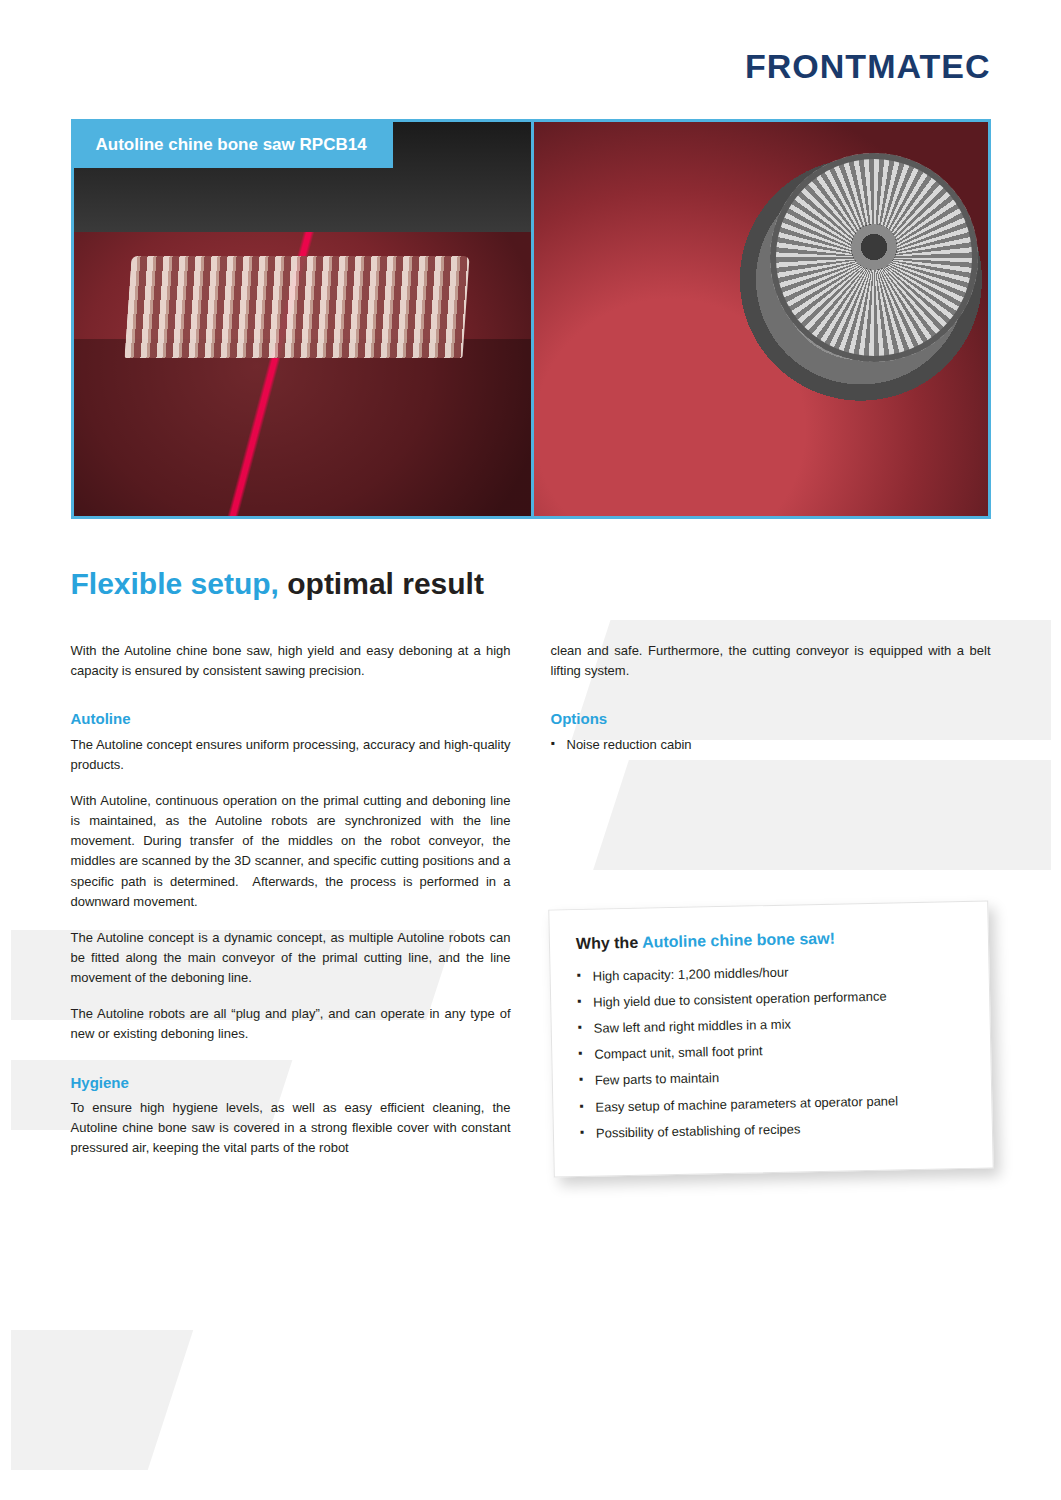FRONTMATEC
Autoline chine bone saw RPCB14
Flexible setup, optimal result
With the Autoline chine bone saw, high yield and easy deboning at a high capacity is ensured by consistent sawing precision.
Autoline
The Autoline concept ensures uniform processing, accuracy and high-quality products.
With Autoline, continuous operation on the primal cutting and deboning line is maintained, as the Autoline robots are synchronized with the line movement. During transfer of the middles on the robot conveyor, the middles are scanned by the 3D scanner, and specific cutting positions and a specific path is determined. Afterwards, the process is performed in a downward movement.
The Autoline concept is a dynamic concept, as multiple Autoline robots can be fitted along the main conveyor of the primal cutting line, and the line movement of the deboning line.
The Autoline robots are all “plug and play”, and can operate in any type of new or existing deboning lines.
Hygiene
To ensure high hygiene levels, as well as easy efficient cleaning, the Autoline chine bone saw is covered in a strong flexible cover with constant pressured air, keeping the vital parts of the robot
clean and safe. Furthermore, the cutting conveyor is equipped with a belt lifting system.
Options
Noise reduction cabin
Why the Autoline chine bone saw!
High capacity: 1,200 middles/hour
High yield due to consistent operation performance
Saw left and right middles in a mix
Compact unit, small foot print
Few parts to maintain
Easy setup of machine parameters at operator panel
Possibility of establishing of recipes